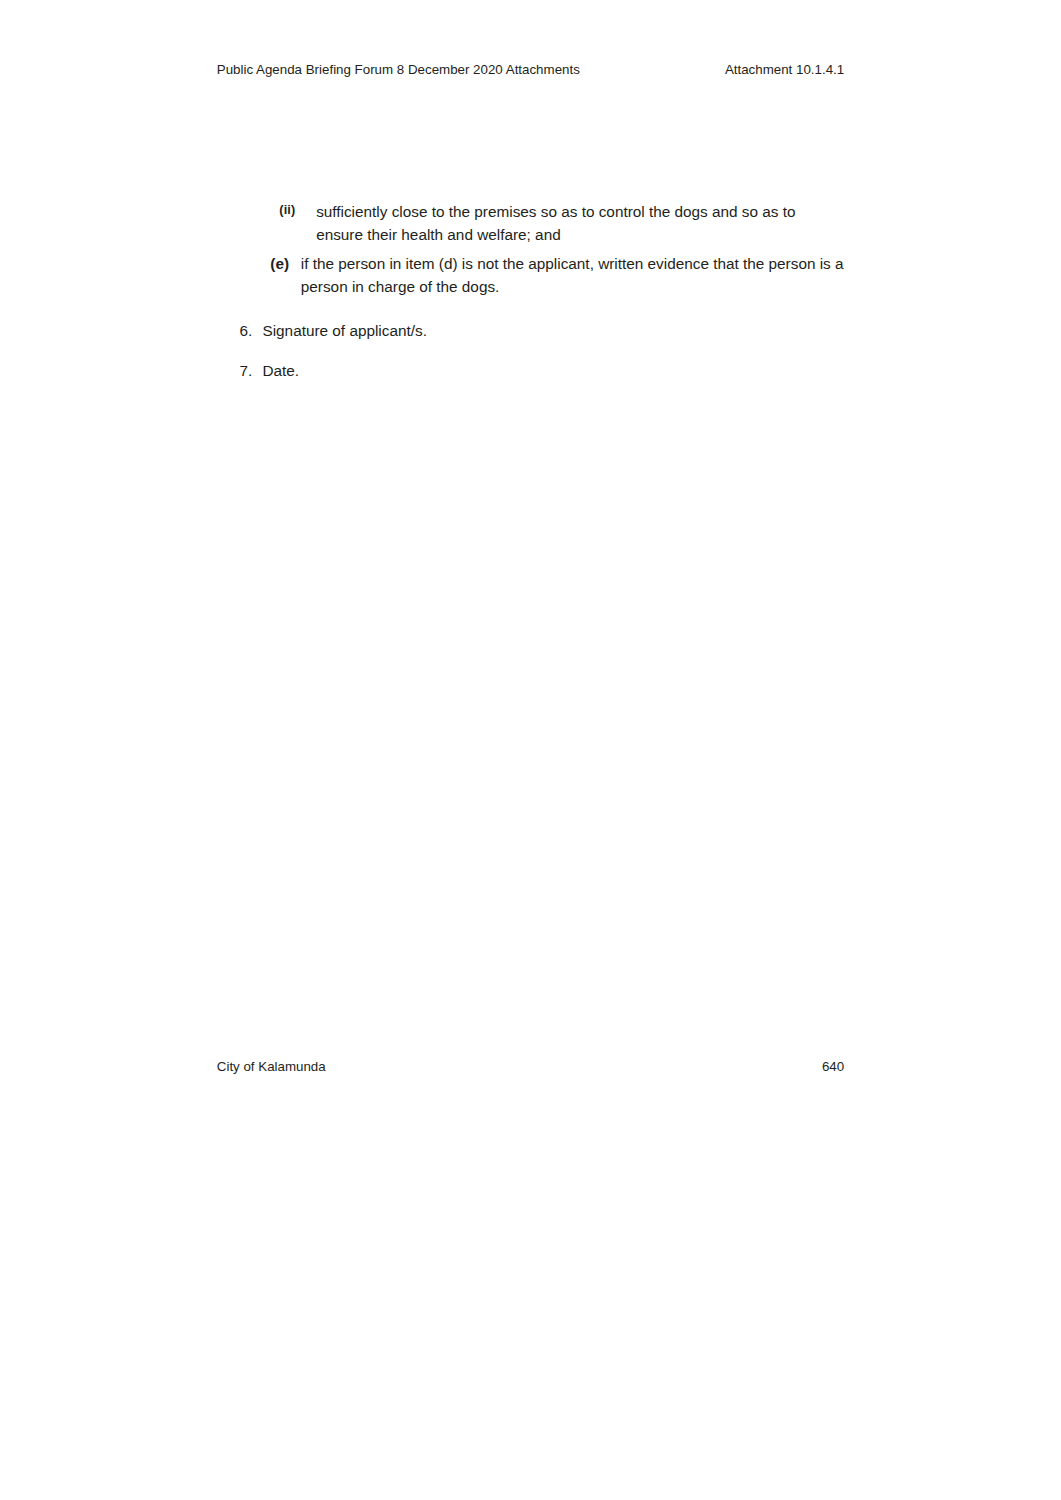Public Agenda Briefing Forum 8 December 2020 Attachments
Attachment 10.1.4.1
(ii) sufficiently close to the premises so as to control the dogs and so as to ensure their health and welfare; and
(e) if the person in item (d) is not the applicant, written evidence that the person is a person in charge of the dogs.
6. Signature of applicant/s.
7. Date.
City of Kalamunda
640